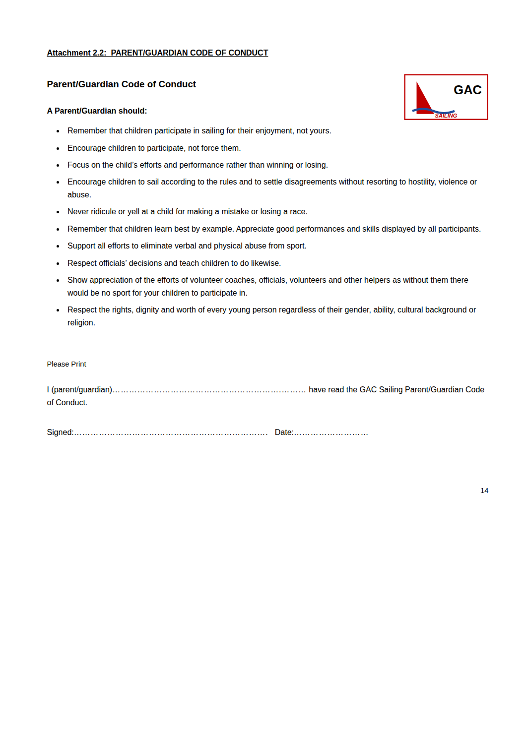Attachment 2.2: PARENT/GUARDIAN CODE OF CONDUCT
Parent/Guardian Code of Conduct
A Parent/Guardian should:
GAC GOOLWA AQUATIC CLUB SAILING
Remember that children participate in sailing for their enjoyment, not yours.
Encourage children to participate, not force them.
Focus on the child’s efforts and performance rather than winning or losing.
Encourage children to sail according to the rules and to settle disagreements without resorting to hostility, violence or abuse.
Never ridicule or yell at a child for making a mistake or losing a race.
Remember that children learn best by example. Appreciate good performances and skills displayed by all participants.
Support all efforts to eliminate verbal and physical abuse from sport.
Respect officials’ decisions and teach children to do likewise.
Show appreciation of the efforts of volunteer coaches, officials, volunteers and other helpers as without them there would be no sport for your children to participate in.
Respect the rights, dignity and worth of every young person regardless of their gender, ability, cultural background or religion.
Please Print
I (parent/guardian)…………………………………………………….……… have read the GAC Sailing Parent/Guardian Code of Conduct.
Signed:……………………………………………………………. Date:………………………
14